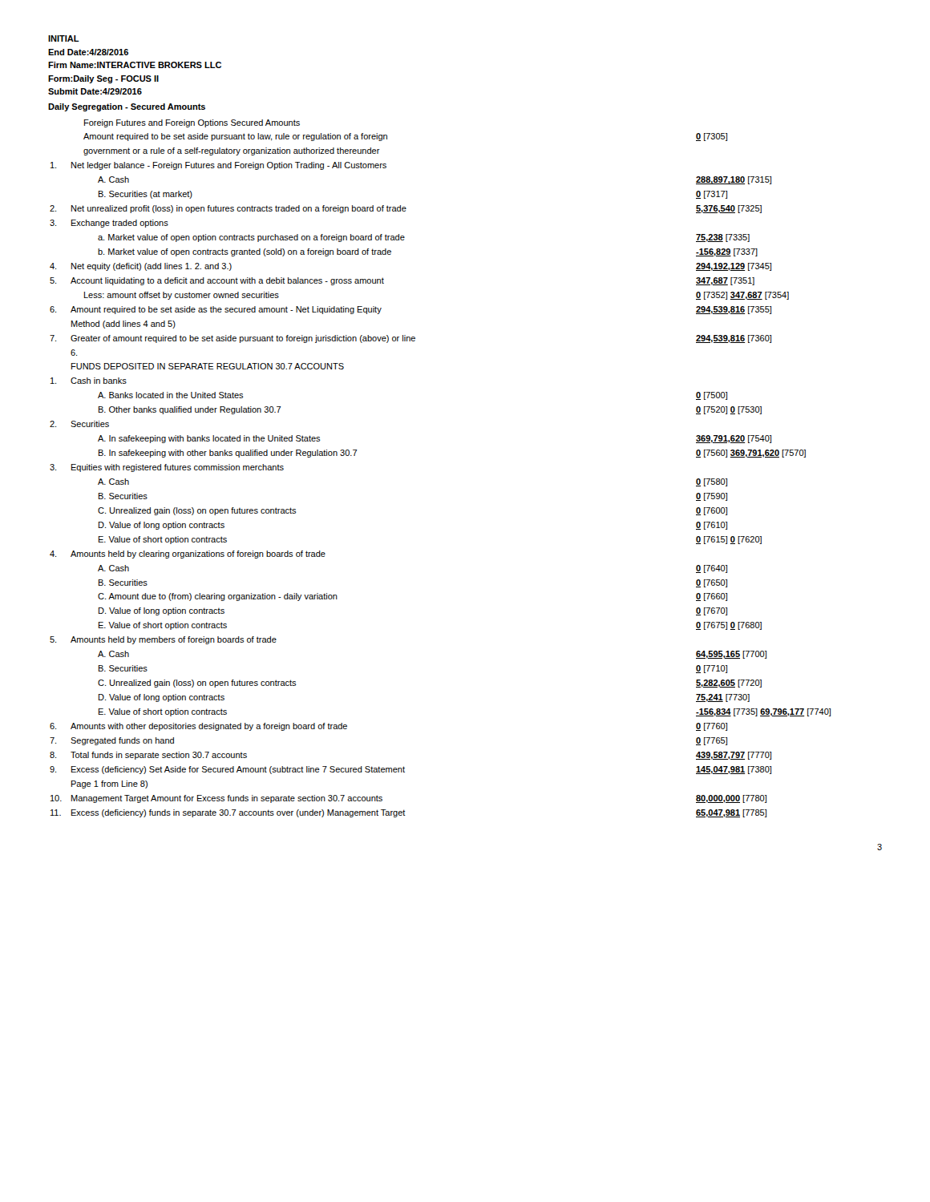INITIAL
End Date:4/28/2016
Firm Name:INTERACTIVE BROKERS LLC
Form:Daily Seg - FOCUS II
Submit Date:4/29/2016
Daily Segregation - Secured Amounts
| | Foreign Futures and Foreign Options Secured Amounts | |
| | Amount required to be set aside pursuant to law, rule or regulation of a foreign | 0 [7305] |
| | government or a rule of a self-regulatory organization authorized thereunder | |
| 1. | Net ledger balance - Foreign Futures and Foreign Option Trading - All Customers | |
| | A. Cash | 288,897,180 [7315] |
| | B. Securities (at market) | 0 [7317] |
| 2. | Net unrealized profit (loss) in open futures contracts traded on a foreign board of trade | 5,376,540 [7325] |
| 3. | Exchange traded options | |
| | a. Market value of open option contracts purchased on a foreign board of trade | 75,238 [7335] |
| | b. Market value of open contracts granted (sold) on a foreign board of trade | -156,829 [7337] |
| 4. | Net equity (deficit) (add lines 1. 2. and 3.) | 294,192,129 [7345] |
| 5. | Account liquidating to a deficit and account with a debit balances - gross amount | 347,687 [7351] |
| | Less: amount offset by customer owned securities | 0 [7352] 347,687 [7354] |
| 6. | Amount required to be set aside as the secured amount - Net Liquidating Equity | 294,539,816 [7355] |
| | Method (add lines 4 and 5) | |
| 7. | Greater of amount required to be set aside pursuant to foreign jurisdiction (above) or line | 294,539,816 [7360] |
| | 6. | |
| | FUNDS DEPOSITED IN SEPARATE REGULATION 30.7 ACCOUNTS | |
| 1. | Cash in banks | |
| | A. Banks located in the United States | 0 [7500] |
| | B. Other banks qualified under Regulation 30.7 | 0 [7520] 0 [7530] |
| 2. | Securities | |
| | A. In safekeeping with banks located in the United States | 369,791,620 [7540] |
| | B. In safekeeping with other banks qualified under Regulation 30.7 | 0 [7560] 369,791,620 [7570] |
| 3. | Equities with registered futures commission merchants | |
| | A. Cash | 0 [7580] |
| | B. Securities | 0 [7590] |
| | C. Unrealized gain (loss) on open futures contracts | 0 [7600] |
| | D. Value of long option contracts | 0 [7610] |
| | E. Value of short option contracts | 0 [7615] 0 [7620] |
| 4. | Amounts held by clearing organizations of foreign boards of trade | |
| | A. Cash | 0 [7640] |
| | B. Securities | 0 [7650] |
| | C. Amount due to (from) clearing organization - daily variation | 0 [7660] |
| | D. Value of long option contracts | 0 [7670] |
| | E. Value of short option contracts | 0 [7675] 0 [7680] |
| 5. | Amounts held by members of foreign boards of trade | |
| | A. Cash | 64,595,165 [7700] |
| | B. Securities | 0 [7710] |
| | C. Unrealized gain (loss) on open futures contracts | 5,282,605 [7720] |
| | D. Value of long option contracts | 75,241 [7730] |
| | E. Value of short option contracts | -156,834 [7735] 69,796,177 [7740] |
| 6. | Amounts with other depositories designated by a foreign board of trade | 0 [7760] |
| 7. | Segregated funds on hand | 0 [7765] |
| 8. | Total funds in separate section 30.7 accounts | 439,587,797 [7770] |
| 9. | Excess (deficiency) Set Aside for Secured Amount (subtract line 7 Secured Statement | 145,047,981 [7380] |
| | Page 1 from Line 8) | |
| 10. | Management Target Amount for Excess funds in separate section 30.7 accounts | 80,000,000 [7780] |
| 11. | Excess (deficiency) funds in separate 30.7 accounts over (under) Management Target | 65,047,981 [7785] |
3